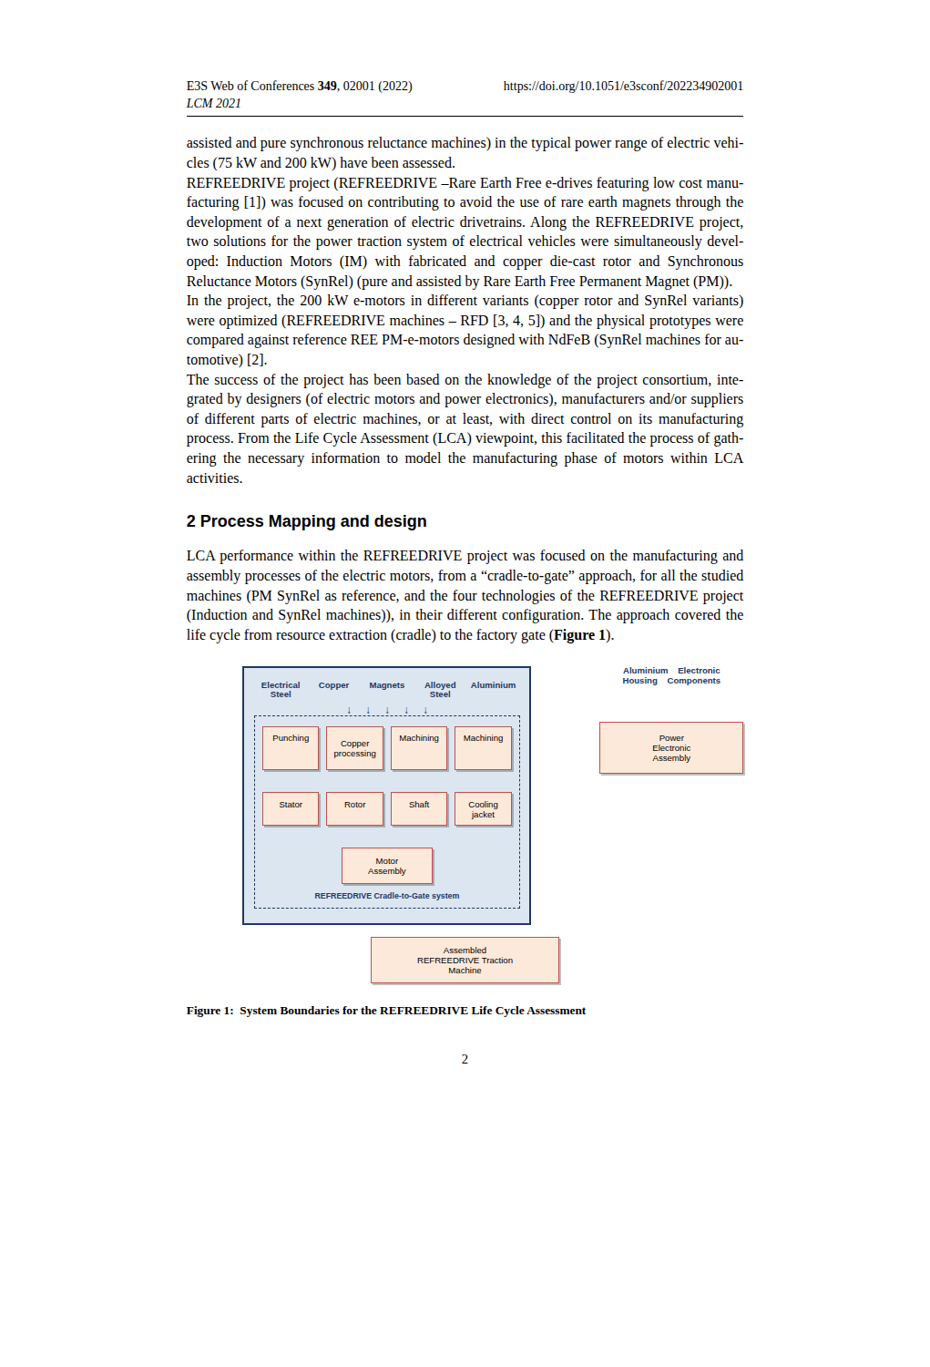E3S Web of Conferences 349, 02001 (2022)
LCM 2021
https://doi.org/10.1051/e3sconf/202234902001
assisted and pure synchronous reluctance machines) in the typical power range of electric vehicles (75 kW and 200 kW) have been assessed.
REFREEDRIVE project (REFREEDRIVE –Rare Earth Free e-drives featuring low cost manufacturing [1]) was focused on contributing to avoid the use of rare earth magnets through the development of a next generation of electric drivetrains. Along the REFREEDRIVE project, two solutions for the power traction system of electrical vehicles were simultaneously developed: Induction Motors (IM) with fabricated and copper die-cast rotor and Synchronous Reluctance Motors (SynRel) (pure and assisted by Rare Earth Free Permanent Magnet (PM)).
In the project, the 200 kW e-motors in different variants (copper rotor and SynRel variants) were optimized (REFREEDRIVE machines – RFD [3, 4, 5]) and the physical prototypes were compared against reference REE PM-e-motors designed with NdFeB (SynRel machines for automotive) [2].
The success of the project has been based on the knowledge of the project consortium, integrated by designers (of electric motors and power electronics), manufacturers and/or suppliers of different parts of electric machines, or at least, with direct control on its manufacturing process. From the Life Cycle Assessment (LCA) viewpoint, this facilitated the process of gathering the necessary information to model the manufacturing phase of motors within LCA activities.
2 Process Mapping and design
LCA performance within the REFREEDRIVE project was focused on the manufacturing and assembly processes of the electric motors, from a “cradle-to-gate” approach, for all the studied machines (PM SynRel as reference, and the four technologies of the REFREEDRIVE project (Induction and SynRel machines)), in their different configuration. The approach covered the life cycle from resource extraction (cradle) to the factory gate (Figure 1).
Electrical
Steel
Copper
Magnets
Alloyed
Steel
Aluminium
↓ ↓ ↓ ↓ ↓
Punching
Copper
processing
Machining
Machining
Stator
Rotor
Shaft
Cooling jacket
Motor
Assembly
REFREEDRIVE Cradle-to-Gate system
Aluminium Electronic
Housing Components
Power
Electronic
Assembly
Assembled
REFREEDRIVE Traction
Machine
Figure 1: System Boundaries for the REFREEDRIVE Life Cycle Assessment
2